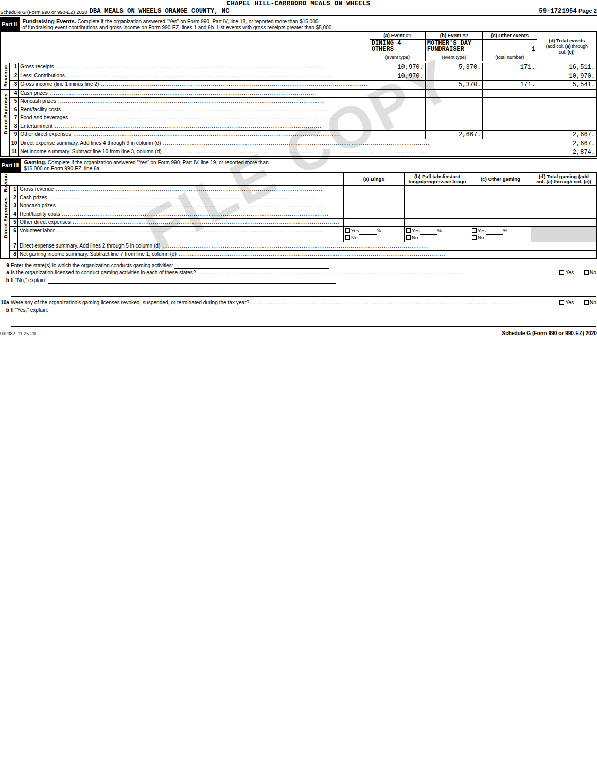FILE COPY
CHAPEL HILL-CARRBORO MEALS ON WHEELS
Schedule G (Form 990 or 990-EZ) 2020
DBA MEALS ON WHEELS ORANGE COUNTY, NC
59-1721954 Page 2
Part II
Fundraising Events. Complete if the organization answered "Yes" on Form 990, Part IV, line 18, or reported more than $15,000
of fundraising event contributions and gross income on Form 990-EZ, lines 1 and 6b. List events with gross receipts greater than $5,000.
| | | | (a) Event #1 | (b) Event #2 | (c) Other events | (d) Total events (add col. (a) through col. (c) ) |
| | DINING 4 OTHERS | MOTHER'S DAY FUNDRAISER | 1 |
| | (event type) | (event type) | (total number) |
| Revenue | 1 | Gross receipts | 10,970. | 5,370. | 171. | 16,511. |
| 2 | Less: Contributions | 10,970. | | | 10,970. |
| 3 | Gross income (line 1 minus line 2) | | 5,370. | 171. | 5,541. |
| Direct Expenses | 4 | Cash prizes | | | | |
| 5 | Noncash prizes | | | | |
| 6 | Rent/facility costs | | | | |
| 7 | Food and beverages | | | | |
| 8 | Entertainment | | | | |
| 9 | Other direct expenses | | 2,667. | | 2,667. |
| | 10 | Direct expense summary. Add lines 4 through 9 in column (d) | 2,667. |
| | 11 | Net income summary. Subtract line 10 from line 3, column (d) | 2,874. |
Part III
Gaming. Complete if the organization answered "Yes" on Form 990, Part IV, line 19, or reported more than
$15,000 on Form 990-EZ, line 6a.
| | | | (a) Bingo | (b) Pull tabs/instant bingo/progressive bingo | (c) Other gaming | (d) Total gaming (add col. (a) through col. (c) ) |
| Revenue | 1 | Gross revenue | | | | |
| Direct Expenses | 2 | Cash prizes | | | | |
| 3 | Noncash prizes | | | | |
| 4 | Rent/facility costs | | | | |
| 5 | Other direct expenses | | | | |
| 6 | Volunteer labor | Yes % No | Yes % No | Yes % No | |
| | 7 | Direct expense summary. Add lines 2 through 5 in column (d) | |
| | 8 | Net gaming income summary. Subtract line 7 from line 1, column (d) | |
| 9 | Enter the state(s) in which the organization conducts gaming activities: |
| a | Is the organization licensed to conduct gaming activities in each of these states? | Yes | No |
| b | If "No," explain: |
| 10a | Were any of the organization's gaming licenses revoked, suspended, or terminated during the tax year? | Yes | No |
| b | If "Yes," explain: |
032082 11-25-20
Schedule G (Form 990 or 990-EZ) 2020